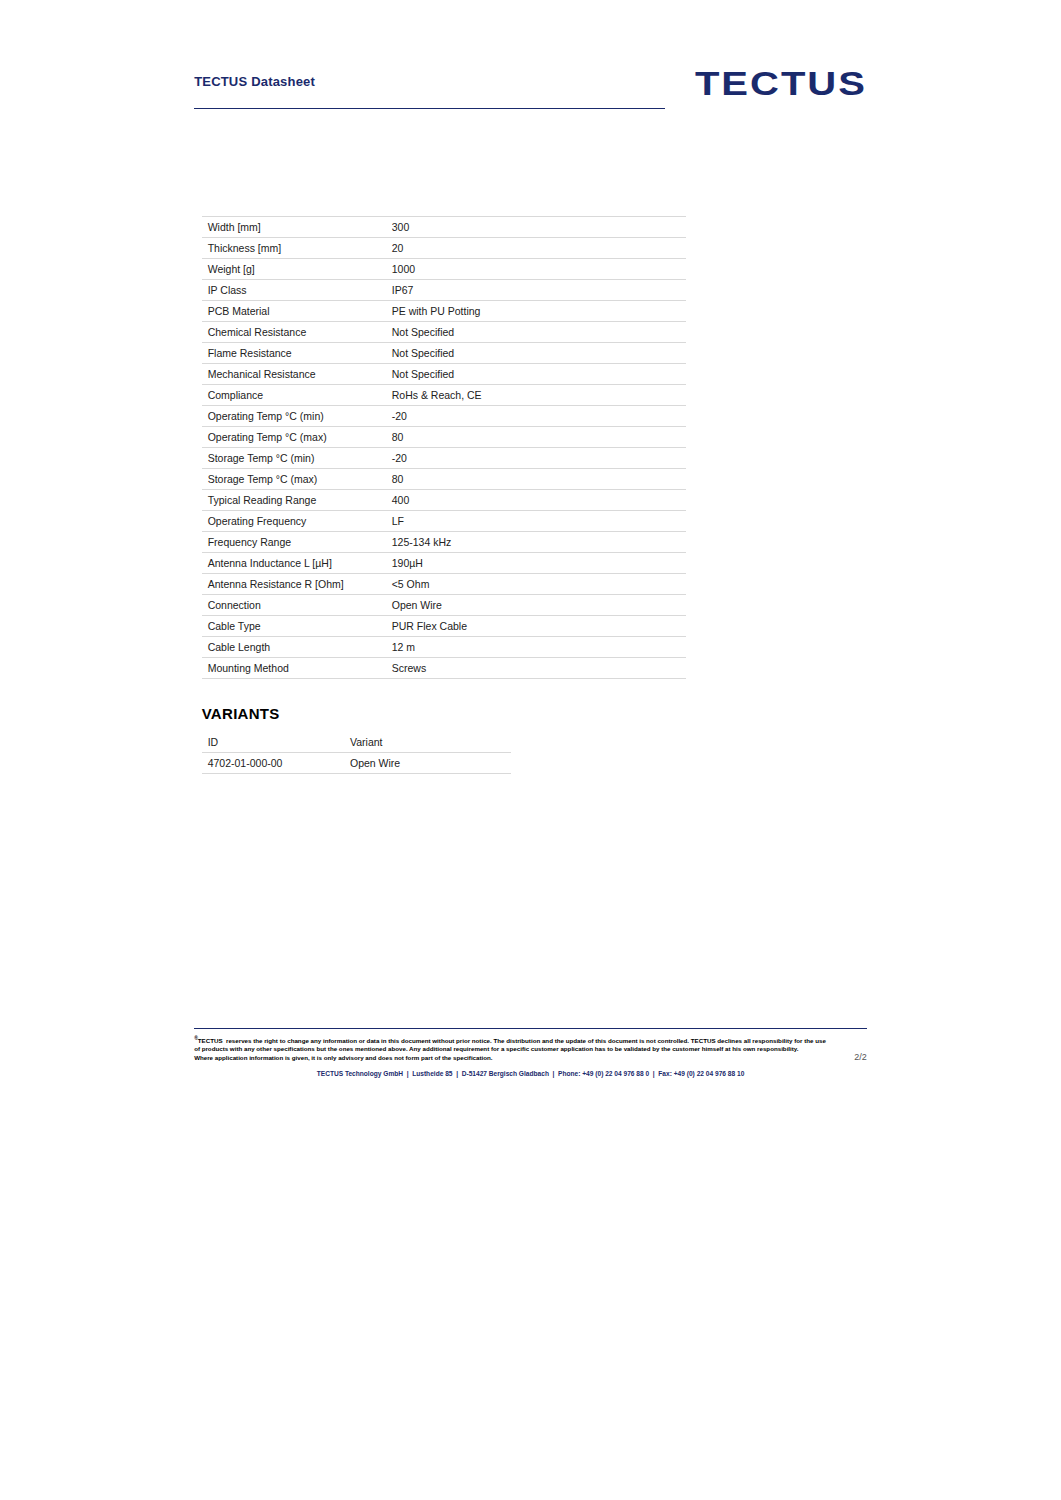TECTUS Datasheet
TECTUS
| Width [mm] | 300 |
| Thickness [mm] | 20 |
| Weight [g] | 1000 |
| IP Class | IP67 |
| PCB Material | PE with PU Potting |
| Chemical Resistance | Not Specified |
| Flame Resistance | Not Specified |
| Mechanical Resistance | Not Specified |
| Compliance | RoHs & Reach, CE |
| Operating Temp °C (min) | -20 |
| Operating Temp °C (max) | 80 |
| Storage Temp °C (min) | -20 |
| Storage Temp °C (max) | 80 |
| Typical Reading Range | 400 |
| Operating Frequency | LF |
| Frequency Range | 125-134 kHz |
| Antenna Inductance L [µH] | 190µH |
| Antenna Resistance R [Ohm] | <5 Ohm |
| Connection | Open Wire |
| Cable Type | PUR Flex Cable |
| Cable Length | 12 m |
| Mounting Method | Screws |
VARIANTS
| ID | Variant |
| --- | --- |
| 4702-01-000-00 | Open Wire |
®TECTUS reserves the right to change any information or data in this document without prior notice. The distribution and the update of this document is not controlled. TECTUS declines all responsibility for the use
of products with any other specifications but the ones mentioned above. Any additional requirement for a specific customer application has to be validated by the customer himself at his own responsibility.
Where application information is given, it is only advisory and does not form part of the specification.
TECTUS Technology GmbH | Lustheide 85 | D-51427 Bergisch Gladbach | Phone: +49 (0) 22 04 976 88 0 | Fax: +49 (0) 22 04 976 88 10
2/2